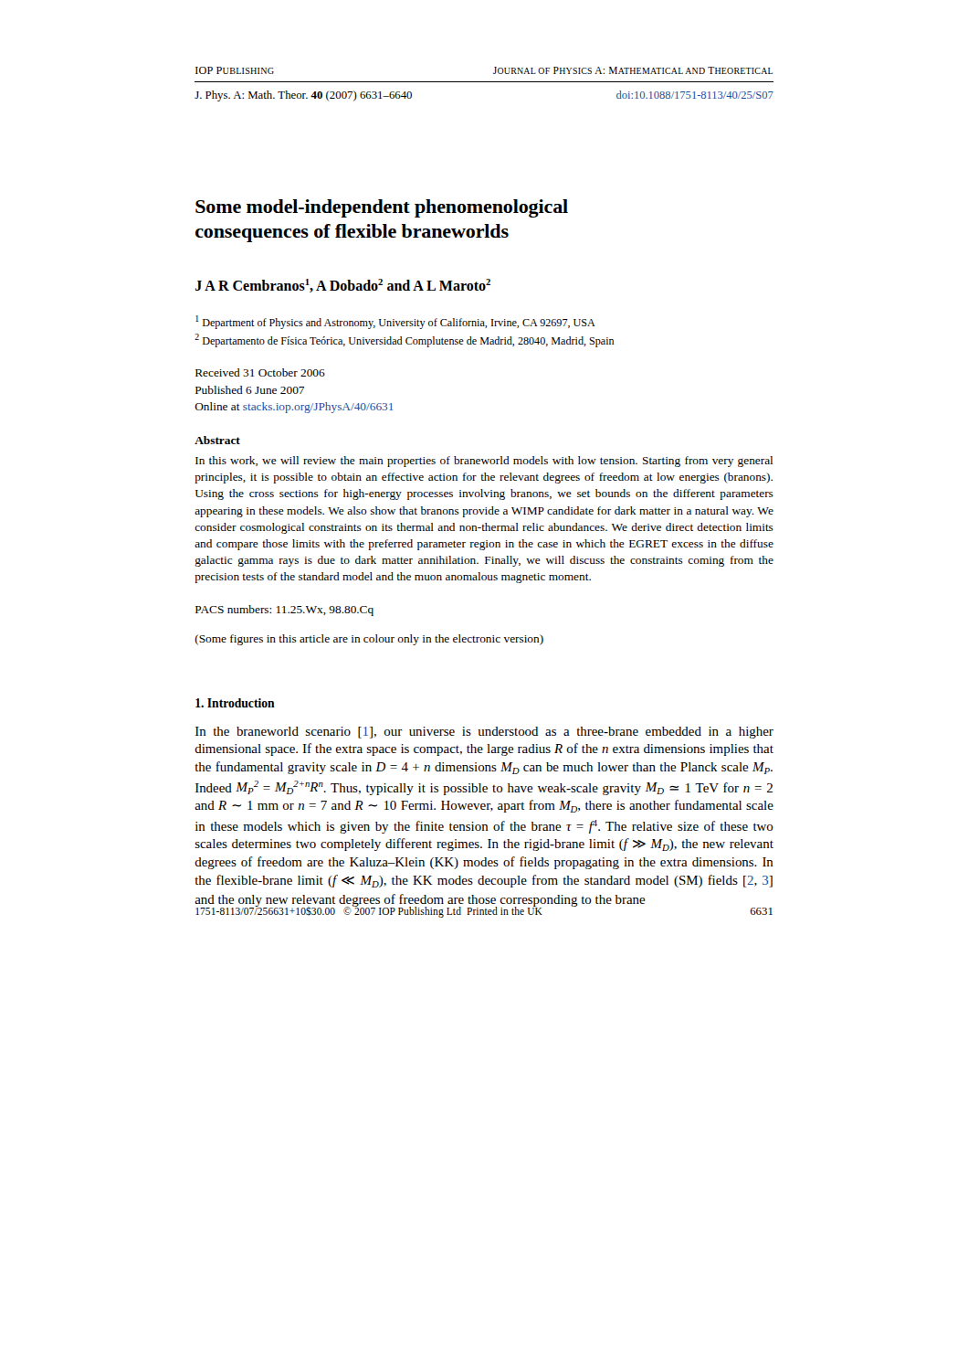IOP PUBLISHING
JOURNAL OF PHYSICS A: MATHEMATICAL AND THEORETICAL
J. Phys. A: Math. Theor. 40 (2007) 6631–6640
doi:10.1088/1751-8113/40/25/S07
Some model-independent phenomenological
consequences of flexible braneworlds
J A R Cembranos1, A Dobado2 and A L Maroto2
1 Department of Physics and Astronomy, University of California, Irvine, CA 92697, USA
2 Departamento de Física Teórica, Universidad Complutense de Madrid, 28040, Madrid, Spain
Received 31 October 2006
Published 6 June 2007
Online at stacks.iop.org/JPhysA/40/6631
Abstract
In this work, we will review the main properties of braneworld models with low tension. Starting from very general principles, it is possible to obtain an effective action for the relevant degrees of freedom at low energies (branons). Using the cross sections for high-energy processes involving branons, we set bounds on the different parameters appearing in these models. We also show that branons provide a WIMP candidate for dark matter in a natural way. We consider cosmological constraints on its thermal and non-thermal relic abundances. We derive direct detection limits and compare those limits with the preferred parameter region in the case in which the EGRET excess in the diffuse galactic gamma rays is due to dark matter annihilation. Finally, we will discuss the constraints coming from the precision tests of the standard model and the muon anomalous magnetic moment.
PACS numbers: 11.25.Wx, 98.80.Cq
(Some figures in this article are in colour only in the electronic version)
1. Introduction
In the braneworld scenario [1], our universe is understood as a three-brane embedded in a higher dimensional space. If the extra space is compact, the large radius R of the n extra dimensions implies that the fundamental gravity scale in D = 4 + n dimensions MD can be much lower than the Planck scale MP. Indeed MP 2 = MD 2+n Rn. Thus, typically it is possible to have weak-scale gravity MD ≃ 1 TeV for n = 2 and R ∼ 1 mm or n = 7 and R ∼ 10 Fermi. However, apart from MD, there is another fundamental scale in these models which is given by the finite tension of the brane τ = f 4. The relative size of these two scales determines two completely different regimes. In the rigid-brane limit (f ≫ MD), the new relevant degrees of freedom are the Kaluza–Klein (KK) modes of fields propagating in the extra dimensions. In the flexible-brane limit (f ≪ MD), the KK modes decouple from the standard model (SM) fields [2, 3] and the only new relevant degrees of freedom are those corresponding to the brane
1751-8113/07/256631+10$30.00 © 2007 IOP Publishing Ltd Printed in the UK
6631